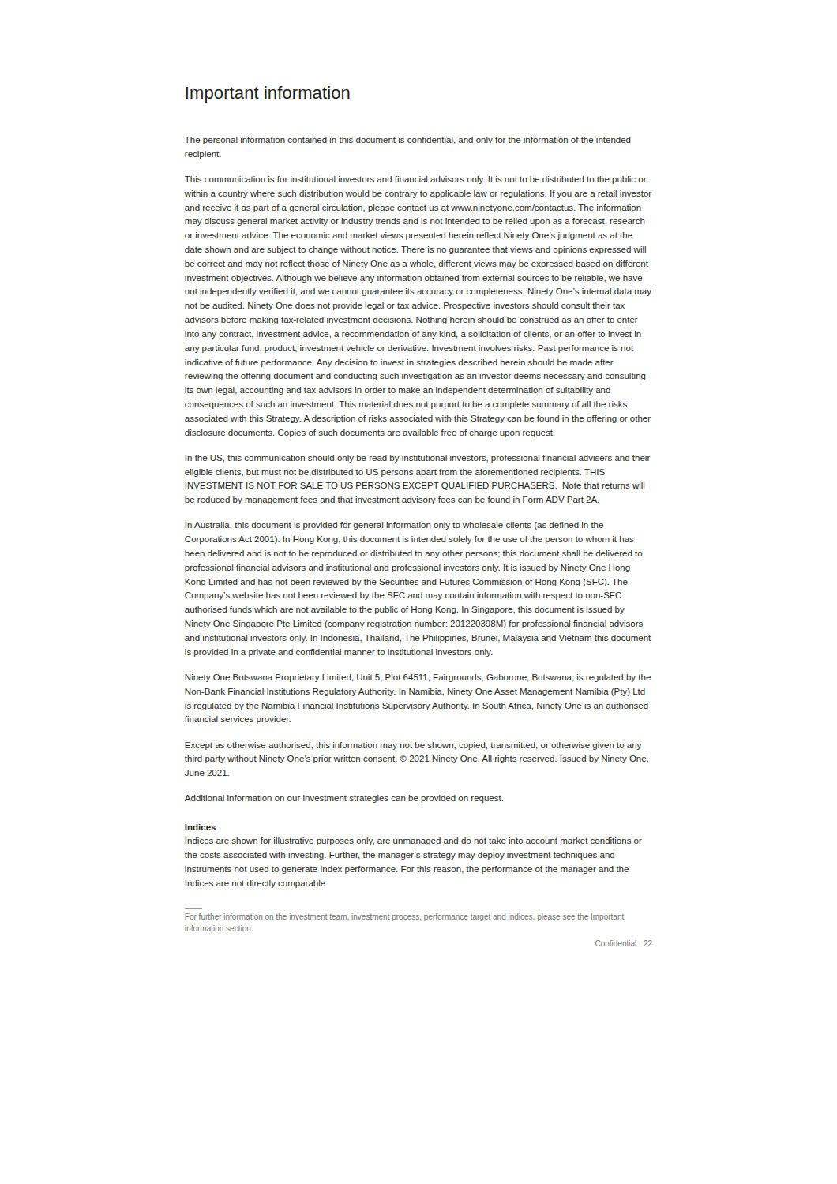Important information
The personal information contained in this document is confidential, and only for the information of the intended recipient.
This communication is for institutional investors and financial advisors only. It is not to be distributed to the public or within a country where such distribution would be contrary to applicable law or regulations. If you are a retail investor and receive it as part of a general circulation, please contact us at www.ninetyone.com/contactus. The information may discuss general market activity or industry trends and is not intended to be relied upon as a forecast, research or investment advice. The economic and market views presented herein reflect Ninety One’s judgment as at the date shown and are subject to change without notice. There is no guarantee that views and opinions expressed will be correct and may not reflect those of Ninety One as a whole, different views may be expressed based on different investment objectives. Although we believe any information obtained from external sources to be reliable, we have not independently verified it, and we cannot guarantee its accuracy or completeness. Ninety One’s internal data may not be audited. Ninety One does not provide legal or tax advice. Prospective investors should consult their tax advisors before making tax-related investment decisions. Nothing herein should be construed as an offer to enter into any contract, investment advice, a recommendation of any kind, a solicitation of clients, or an offer to invest in any particular fund, product, investment vehicle or derivative. Investment involves risks. Past performance is not indicative of future performance. Any decision to invest in strategies described herein should be made after reviewing the offering document and conducting such investigation as an investor deems necessary and consulting its own legal, accounting and tax advisors in order to make an independent determination of suitability and consequences of such an investment. This material does not purport to be a complete summary of all the risks associated with this Strategy. A description of risks associated with this Strategy can be found in the offering or other disclosure documents. Copies of such documents are available free of charge upon request.
In the US, this communication should only be read by institutional investors, professional financial advisers and their eligible clients, but must not be distributed to US persons apart from the aforementioned recipients. THIS INVESTMENT IS NOT FOR SALE TO US PERSONS EXCEPT QUALIFIED PURCHASERS. Note that returns will be reduced by management fees and that investment advisory fees can be found in Form ADV Part 2A.
In Australia, this document is provided for general information only to wholesale clients (as defined in the Corporations Act 2001). In Hong Kong, this document is intended solely for the use of the person to whom it has been delivered and is not to be reproduced or distributed to any other persons; this document shall be delivered to professional financial advisors and institutional and professional investors only. It is issued by Ninety One Hong Kong Limited and has not been reviewed by the Securities and Futures Commission of Hong Kong (SFC). The Company’s website has not been reviewed by the SFC and may contain information with respect to non-SFC authorised funds which are not available to the public of Hong Kong. In Singapore, this document is issued by Ninety One Singapore Pte Limited (company registration number: 201220398M) for professional financial advisors and institutional investors only. In Indonesia, Thailand, The Philippines, Brunei, Malaysia and Vietnam this document is provided in a private and confidential manner to institutional investors only.
Ninety One Botswana Proprietary Limited, Unit 5, Plot 64511, Fairgrounds, Gaborone, Botswana, is regulated by the Non-Bank Financial Institutions Regulatory Authority. In Namibia, Ninety One Asset Management Namibia (Pty) Ltd is regulated by the Namibia Financial Institutions Supervisory Authority. In South Africa, Ninety One is an authorised financial services provider.
Except as otherwise authorised, this information may not be shown, copied, transmitted, or otherwise given to any third party without Ninety One’s prior written consent. © 2021 Ninety One. All rights reserved. Issued by Ninety One, June 2021.
Additional information on our investment strategies can be provided on request.
Indices
Indices are shown for illustrative purposes only, are unmanaged and do not take into account market conditions or the costs associated with investing. Further, the manager’s strategy may deploy investment techniques and instruments not used to generate Index performance. For this reason, the performance of the manager and the Indices are not directly comparable.
For further information on the investment team, investment process, performance target and indices, please see the Important information section.
Confidential 22